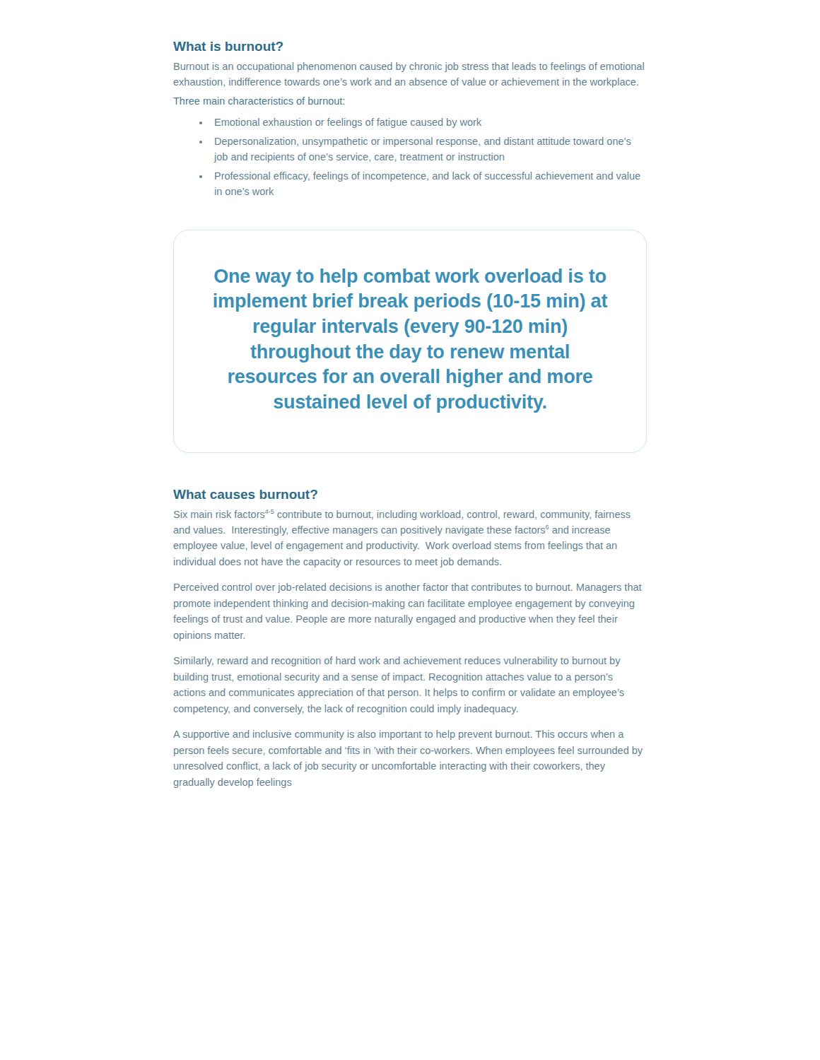What is burnout?
Burnout is an occupational phenomenon caused by chronic job stress that leads to feelings of emotional exhaustion, indifference towards one’s work and an absence of value or achievement in the workplace.
Three main characteristics of burnout:
Emotional exhaustion or feelings of fatigue caused by work
Depersonalization, unsympathetic or impersonal response, and distant attitude toward one’s job and recipients of one’s service, care, treatment or instruction
Professional efficacy, feelings of incompetence, and lack of successful achievement and value in one’s work
One way to help combat work overload is to implement brief break periods (10-15 min) at regular intervals (every 90-120 min) throughout the day to renew mental resources for an overall higher and more sustained level of productivity.
What causes burnout?
Six main risk factors4-5 contribute to burnout, including workload, control, reward, community, fairness and values. Interestingly, effective managers can positively navigate these factors6 and increase employee value, level of engagement and productivity. Work overload stems from feelings that an individual does not have the capacity or resources to meet job demands.
Perceived control over job-related decisions is another factor that contributes to burnout. Managers that promote independent thinking and decision-making can facilitate employee engagement by conveying feelings of trust and value. People are more naturally engaged and productive when they feel their opinions matter.
Similarly, reward and recognition of hard work and achievement reduces vulnerability to burnout by building trust, emotional security and a sense of impact. Recognition attaches value to a person’s actions and communicates appreciation of that person. It helps to confirm or validate an employee’s competency, and conversely, the lack of recognition could imply inadequacy.
A supportive and inclusive community is also important to help prevent burnout. This occurs when a person feels secure, comfortable and ‘fits in ’with their co-workers. When employees feel surrounded by unresolved conflict, a lack of job security or uncomfortable interacting with their coworkers, they gradually develop feelings